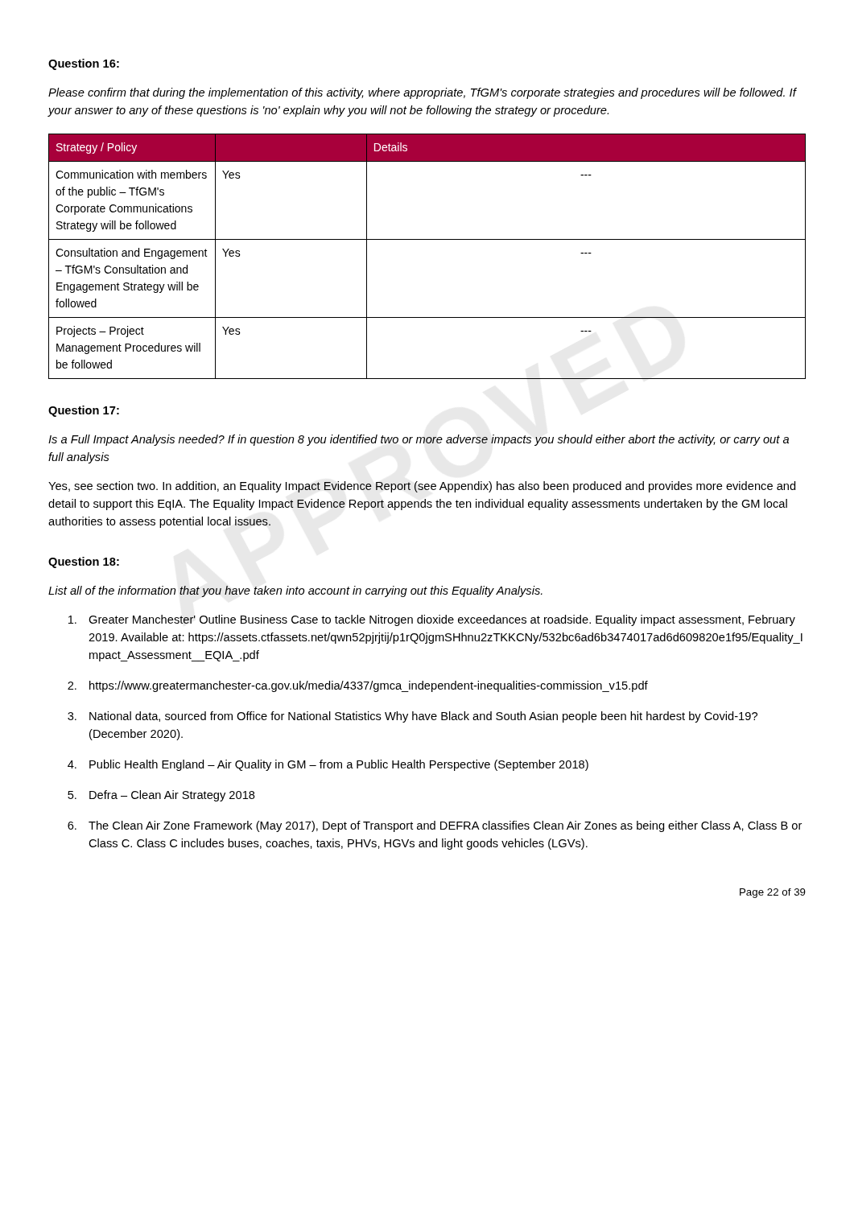APPROVED
Question 16:
Please confirm that during the implementation of this activity, where appropriate, TfGM's corporate strategies and procedures will be followed. If your answer to any of these questions is 'no' explain why you will not be following the strategy or procedure.
| Strategy / Policy | | Details |
| --- | --- | --- |
| Communication with members of the public – TfGM's Corporate Communications Strategy will be followed | Yes | --- |
| Consultation and Engagement – TfGM's Consultation and Engagement Strategy will be followed | Yes | --- |
| Projects – Project Management Procedures will be followed | Yes | --- |
Question 17:
Is a Full Impact Analysis needed? If in question 8 you identified two or more adverse impacts you should either abort the activity, or carry out a full analysis
Yes, see section two. In addition, an Equality Impact Evidence Report (see Appendix) has also been produced and provides more evidence and detail to support this EqIA. The Equality Impact Evidence Report appends the ten individual equality assessments undertaken by the GM local authorities to assess potential local issues.
Question 18:
List all of the information that you have taken into account in carrying out this Equality Analysis.
Greater Manchester' Outline Business Case to tackle Nitrogen dioxide exceedances at roadside. Equality impact assessment, February 2019. Available at: https://assets.ctfassets.net/qwn52pjrjtij/p1rQ0jgmSHhnu2zTKKCNy/532bc6ad6b3474017ad6d609820e1f95/Equality_Impact_Assessment__EQIA_.pdf
https://www.greatermanchester-ca.gov.uk/media/4337/gmca_independent-inequalities-commission_v15.pdf
National data, sourced from Office for National Statistics Why have Black and South Asian people been hit hardest by Covid-19? (December 2020).
Public Health England – Air Quality in GM – from a Public Health Perspective (September 2018)
Defra – Clean Air Strategy 2018
The Clean Air Zone Framework (May 2017), Dept of Transport and DEFRA classifies Clean Air Zones as being either Class A, Class B or Class C. Class C includes buses, coaches, taxis, PHVs, HGVs and light goods vehicles (LGVs).
Page 22 of 39